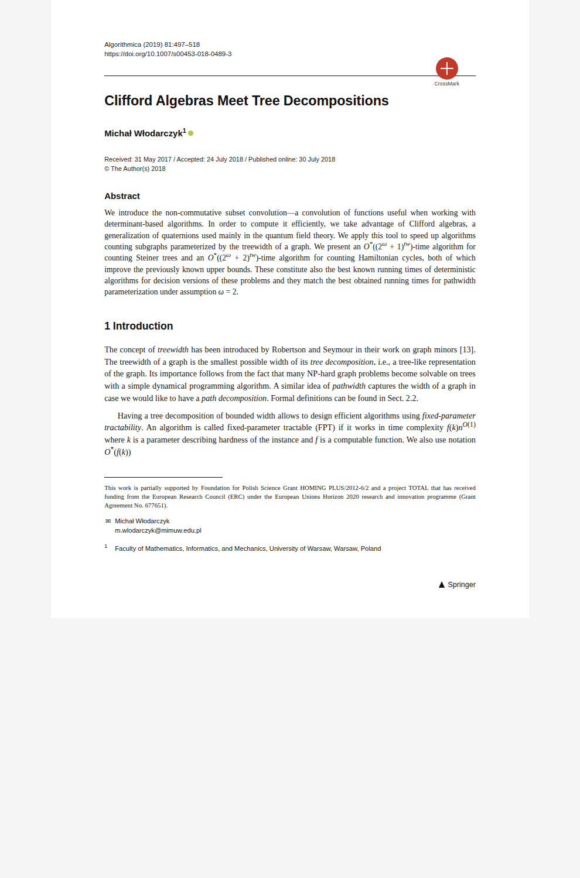Algorithmica (2019) 81:497–518
https://doi.org/10.1007/s00453-018-0489-3
CrossMark
Clifford Algebras Meet Tree Decompositions
Michał Włodarczyk1
Received: 31 May 2017 / Accepted: 24 July 2018 / Published online: 30 July 2018
© The Author(s) 2018
Abstract
We introduce the non-commutative subset convolution—a convolution of functions useful when working with determinant-based algorithms. In order to compute it efficiently, we take advantage of Clifford algebras, a generalization of quaternions used mainly in the quantum field theory. We apply this tool to speed up algorithms counting subgraphs parameterized by the treewidth of a graph. We present an O*((2ω + 1)tw)-time algorithm for counting Steiner trees and an O*((2ω + 2)tw)-time algorithm for counting Hamiltonian cycles, both of which improve the previously known upper bounds. These constitute also the best known running times of deterministic algorithms for decision versions of these problems and they match the best obtained running times for pathwidth parameterization under assumption ω = 2.
1 Introduction
The concept of treewidth has been introduced by Robertson and Seymour in their work on graph minors [13]. The treewidth of a graph is the smallest possible width of its tree decomposition, i.e., a tree-like representation of the graph. Its importance follows from the fact that many NP-hard graph problems become solvable on trees with a simple dynamical programming algorithm. A similar idea of pathwidth captures the width of a graph in case we would like to have a path decomposition. Formal definitions can be found in Sect. 2.2.
Having a tree decomposition of bounded width allows to design efficient algorithms using fixed-parameter tractability. An algorithm is called fixed-parameter tractable (FPT) if it works in time complexity f(k)nO(1) where k is a parameter describing hardness of the instance and f is a computable function. We also use notation O*(f(k))
This work is partially supported by Foundation for Polish Science Grant HOMING PLUS/2012-6/2 and a project TOTAL that has received funding from the European Research Council (ERC) under the European Unions Horizon 2020 research and innovation programme (Grant Agreement No. 677651).
✉Michał Włodarczyk
m.wlodarczyk@mimuw.edu.pl
1 Faculty of Mathematics, Informatics, and Mechanics, University of Warsaw, Warsaw, Poland
Springer